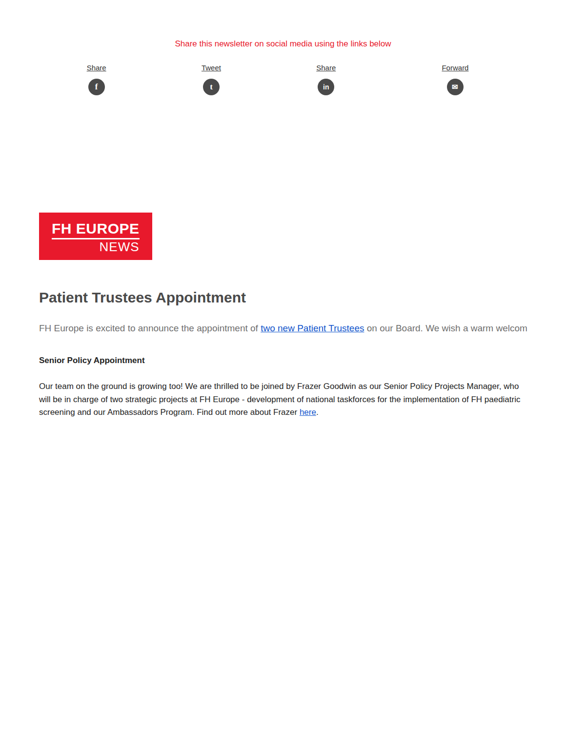Share this newsletter on social media using the links below
| Share f | Tweet t | Share in | Forward ✉ |
FH EUROPE
NEWS
Patient Trustees Appointment
FH Europe is excited to announce the appointment of two new Patient Trustees on our Board. We wish a warm welcome to Gergely Jambrik from Hungary and Annelies Doll from the Netherlands, who were officially appointed on Feb 16th 2022. To learn more about Gergerly and Annelies and the other members of our Board of Trustees visit here.
Senior Policy Appointment
Our team on the ground is growing too! We are thrilled to be joined by Frazer Goodwin as our Senior Policy Projects Manager, who will be in charge of two strategic projects at FH Europe - development of national taskforces for the implementation of FH paediatric screening and our Ambassadors Program. Find out more about Frazer here.